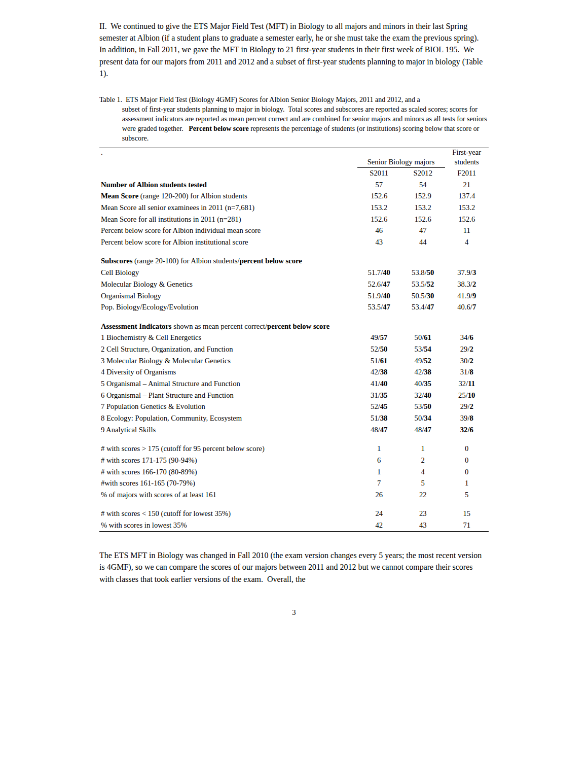II. We continued to give the ETS Major Field Test (MFT) in Biology to all majors and minors in their last Spring semester at Albion (if a student plans to graduate a semester early, he or she must take the exam the previous spring). In addition, in Fall 2011, we gave the MFT in Biology to 21 first-year students in their first week of BIOL 195. We present data for our majors from 2011 and 2012 and a subset of first-year students planning to major in biology (Table 1).
Table 1. ETS Major Field Test (Biology 4GMF) Scores for Albion Senior Biology Majors, 2011 and 2012, and a subset of first-year students planning to major in biology. Total scores and subscores are reported as scaled scores; scores for assessment indicators are reported as mean percent correct and are combined for senior majors and minors as all tests for seniors were graded together. Percent below score represents the percentage of students (or institutions) scoring below that score or subscore.
| . | | | First-year |
| | Senior Biology majors | students |
| | S2011 | S2012 | F2011 |
| Number of Albion students tested | 57 | 54 | 21 |
| Mean Score (range 120-200) for Albion students | 152.6 | 152.9 | 137.4 |
| Mean Score all senior examinees in 2011 (n=7,681) | 153.2 | 153.2 | 153.2 |
| Mean Score for all institutions in 2011 (n=281) | 152.6 | 152.6 | 152.6 |
| Percent below score for Albion individual mean score | 46 | 47 | 11 |
| Percent below score for Albion institutional score | 43 | 44 | 4 |
| Subscores (range 20-100) for Albion students/ percent below score | | | |
| Cell Biology | 51.7/ 40 | 53.8/ 50 | 37.9/ 3 |
| Molecular Biology & Genetics | 52.6/ 47 | 53.5/ 52 | 38.3/ 2 |
| Organismal Biology | 51.9/ 40 | 50.5/ 30 | 41.9/ 9 |
| Pop. Biology/Ecology/Evolution | 53.5/ 47 | 53.4/ 47 | 40.6/ 7 |
| Assessment Indicators shown as mean percent correct/ percent below score | | | |
| 1 Biochemistry & Cell Energetics | 49/ 57 | 50/ 61 | 34/ 6 |
| 2 Cell Structure, Organization, and Function | 52/ 50 | 53/ 54 | 29/ 2 |
| 3 Molecular Biology & Molecular Genetics | 51/ 61 | 49/ 52 | 30/ 2 |
| 4 Diversity of Organisms | 42/ 38 | 42/ 38 | 31/ 8 |
| 5 Organismal – Animal Structure and Function | 41/ 40 | 40/ 35 | 32/ 11 |
| 6 Organismal – Plant Structure and Function | 31/ 35 | 32/ 40 | 25/ 10 |
| 7 Population Genetics & Evolution | 52/ 45 | 53/ 50 | 29/ 2 |
| 8 Ecology: Population, Community, Ecosystem | 51/ 38 | 50/ 34 | 39/ 8 |
| 9 Analytical Skills | 48/ 47 | 48/ 47 | 32/6 |
| # with scores > 175 (cutoff for 95 percent below score) | 1 | 1 | 0 |
| # with scores 171-175 (90-94%) | 6 | 2 | 0 |
| # with scores 166-170 (80-89%) | 1 | 4 | 0 |
| #with scores 161-165 (70-79%) | 7 | 5 | 1 |
| % of majors with scores of at least 161 | 26 | 22 | 5 |
| # with scores < 150 (cutoff for lowest 35%) | 24 | 23 | 15 |
| % with scores in lowest 35% | 42 | 43 | 71 |
The ETS MFT in Biology was changed in Fall 2010 (the exam version changes every 5 years; the most recent version is 4GMF), so we can compare the scores of our majors between 2011 and 2012 but we cannot compare their scores with classes that took earlier versions of the exam. Overall, the
3